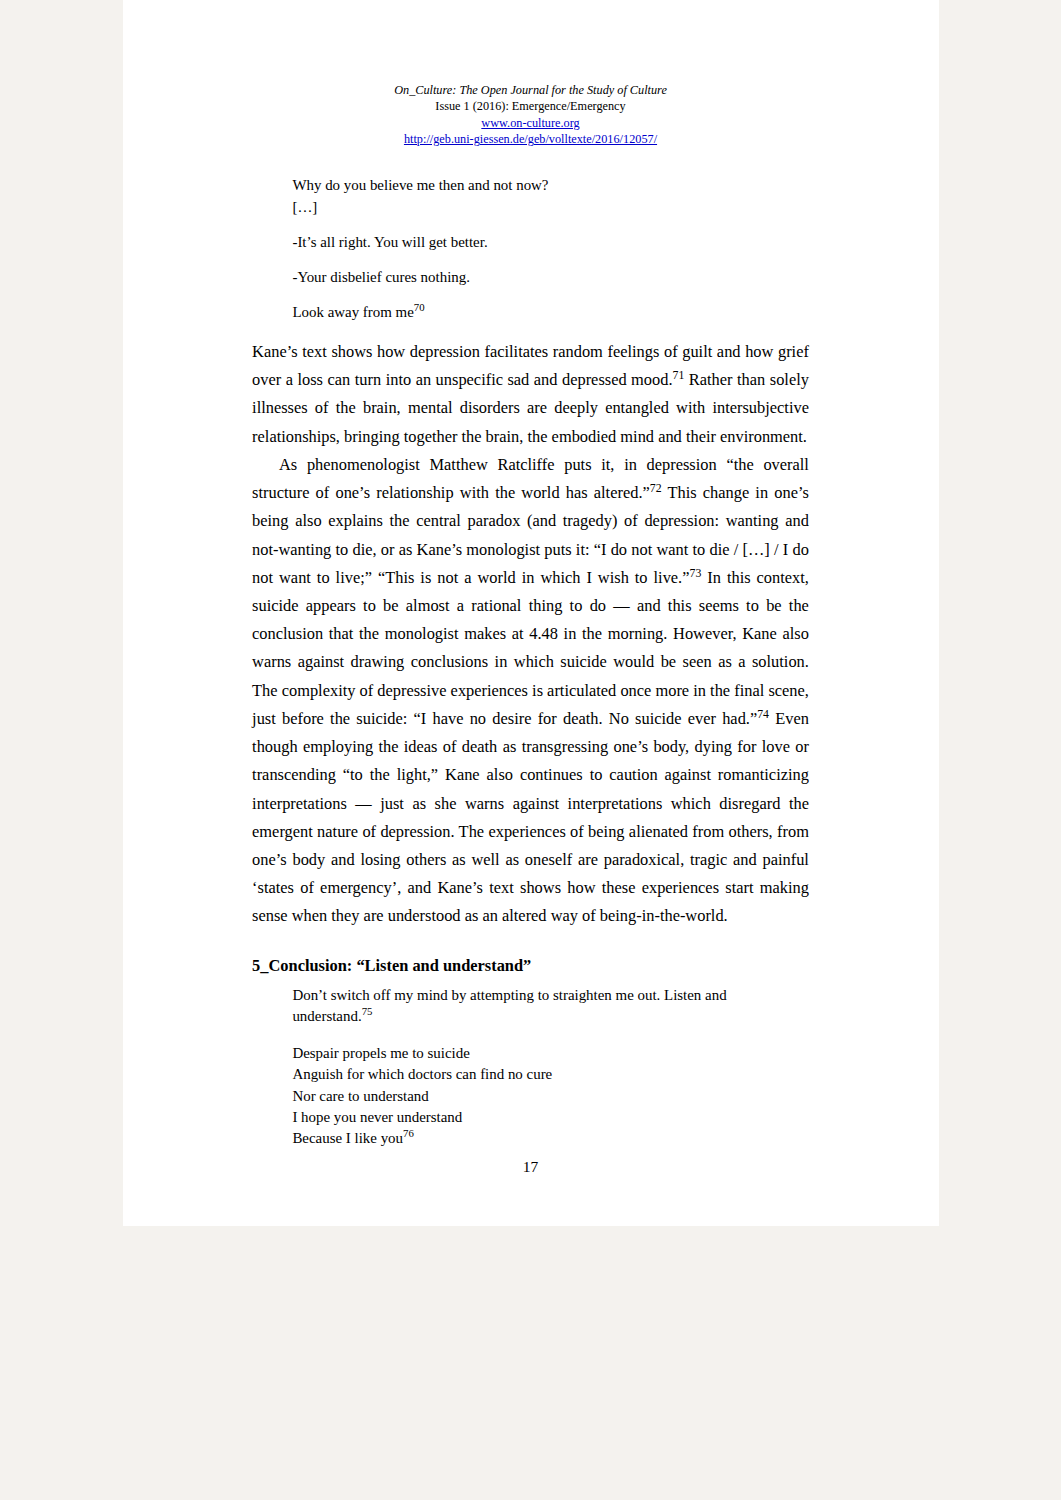On_Culture: The Open Journal for the Study of Culture
Issue 1 (2016): Emergence/Emergency
www.on-culture.org
http://geb.uni-giessen.de/geb/volltexte/2016/12057/
Why do you believe me then and not now?
[…]
-It’s all right. You will get better.
-Your disbelief cures nothing.
Look away from me70
Kane’s text shows how depression facilitates random feelings of guilt and how grief over a loss can turn into an unspecific sad and depressed mood.71 Rather than solely illnesses of the brain, mental disorders are deeply entangled with intersubjective relationships, bringing together the brain, the embodied mind and their environment.
As phenomenologist Matthew Ratcliffe puts it, in depression “the overall structure of one’s relationship with the world has altered.”72 This change in one’s being also explains the central paradox (and tragedy) of depression: wanting and not-wanting to die, or as Kane’s monologist puts it: “I do not want to die / […] / I do not want to live;” “This is not a world in which I wish to live.”73 In this context, suicide appears to be almost a rational thing to do — and this seems to be the conclusion that the monologist makes at 4.48 in the morning. However, Kane also warns against drawing conclusions in which suicide would be seen as a solution. The complexity of depressive experiences is articulated once more in the final scene, just before the suicide: “I have no desire for death. No suicide ever had.”74 Even though employing the ideas of death as transgressing one’s body, dying for love or transcending “to the light,” Kane also continues to caution against romanticizing interpretations — just as she warns against interpretations which disregard the emergent nature of depression. The experiences of being alienated from others, from one’s body and losing others as well as oneself are paradoxical, tragic and painful ‘states of emergency’, and Kane’s text shows how these experiences start making sense when they are understood as an altered way of being-in-the-world.
5_Conclusion: “Listen and understand”
Don’t switch off my mind by attempting to straighten me out. Listen and understand.75
Despair propels me to suicide
Anguish for which doctors can find no cure
Nor care to understand
I hope you never understand
Because I like you76
17